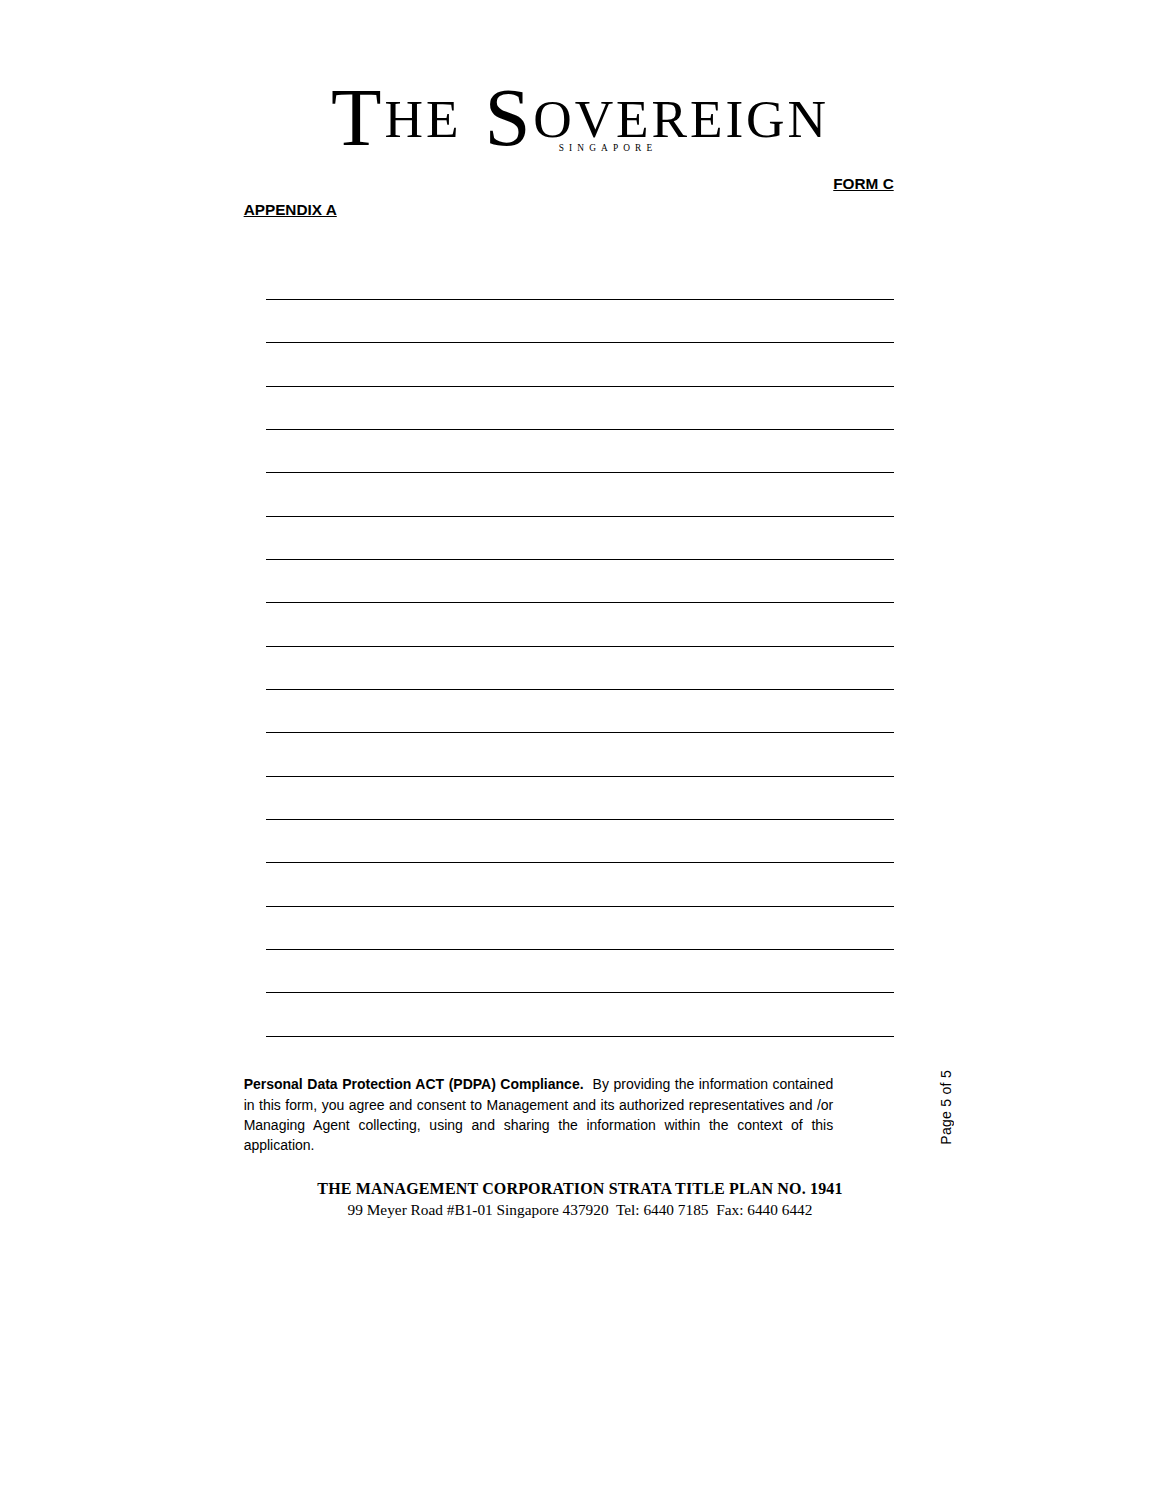THE SOVEREIGN
Singapore
FORM C
APPENDIX A
Personal Data Protection ACT (PDPA) Compliance. By providing the information contained in this form, you agree and consent to Management and its authorized representatives and /or Managing Agent collecting, using and sharing the information within the context of this application.
Page 5 of 5
THE MANAGEMENT CORPORATION STRATA TITLE PLAN NO. 1941
99 Meyer Road #B1-01 Singapore 437920 Tel: 6440 7185 Fax: 6440 6442